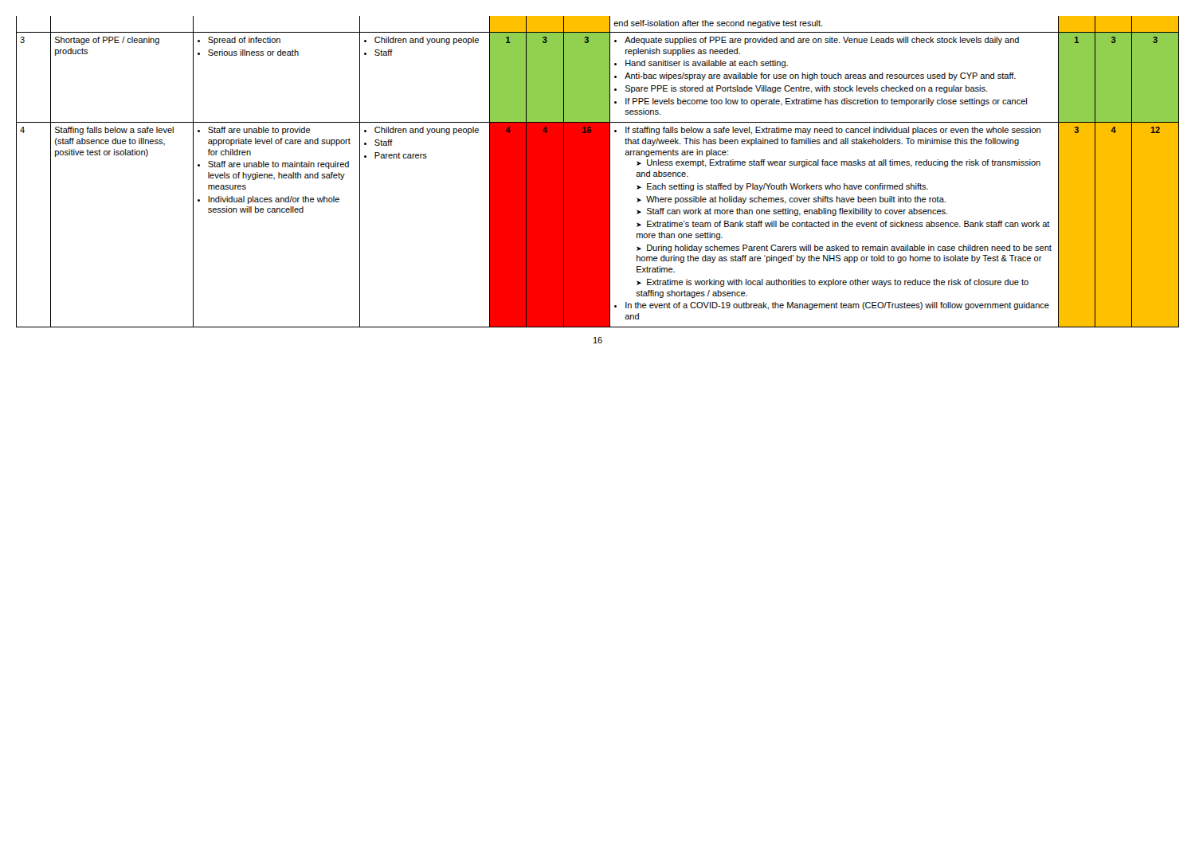| | | | | | | | end self-isolation after the second negative test result. | | | |
| 3 | Shortage of PPE / cleaning products | Spread of infection Serious illness or death | Children and young people Staff | 1 | 3 | 3 | Adequate supplies of PPE are provided and are on site. Venue Leads will check stock levels daily and replenish supplies as needed. Hand sanitiser is available at each setting. Anti-bac wipes/spray are available for use on high touch areas and resources used by CYP and staff. Spare PPE is stored at Portslade Village Centre, with stock levels checked on a regular basis. If PPE levels become too low to operate, Extratime has discretion to temporarily close settings or cancel sessions. | 1 | 3 | 3 |
| 4 | Staffing falls below a safe level (staff absence due to illness, positive test or isolation) | Staff are unable to provide appropriate level of care and support for children Staff are unable to maintain required levels of hygiene, health and safety measures Individual places and/or the whole session will be cancelled | Children and young people Staff Parent carers | 4 | 4 | 16 | If staffing falls below a safe level, Extratime may need to cancel individual places or even the whole session that day/week. This has been explained to families and all stakeholders. To minimise this the following arrangements are in place: Unless exempt, Extratime staff wear surgical face masks at all times, reducing the risk of transmission and absence. Each setting is staffed by Play/Youth Workers who have confirmed shifts. Where possible at holiday schemes, cover shifts have been built into the rota. Staff can work at more than one setting, enabling flexibility to cover absences. Extratime’s team of Bank staff will be contacted in the event of sickness absence. Bank staff can work at more than one setting. During holiday schemes Parent Carers will be asked to remain available in case children need to be sent home during the day as staff are ‘pinged’ by the NHS app or told to go home to isolate by Test & Trace or Extratime. Extratime is working with local authorities to explore other ways to reduce the risk of closure due to staffing shortages / absence. In the event of a COVID-19 outbreak, the Management team (CEO/Trustees) will follow government guidance and | 3 | 4 | 12 |
16